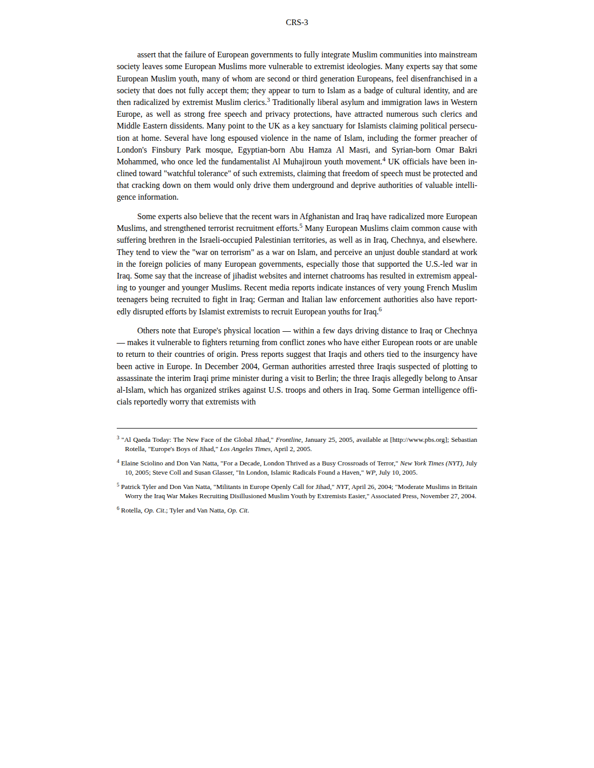CRS-3
assert that the failure of European governments to fully integrate Muslim communities into mainstream society leaves some European Muslims more vulnerable to extremist ideologies. Many experts say that some European Muslim youth, many of whom are second or third generation Europeans, feel disenfranchised in a society that does not fully accept them; they appear to turn to Islam as a badge of cultural identity, and are then radicalized by extremist Muslim clerics.3 Traditionally liberal asylum and immigration laws in Western Europe, as well as strong free speech and privacy protections, have attracted numerous such clerics and Middle Eastern dissidents. Many point to the UK as a key sanctuary for Islamists claiming political persecution at home. Several have long espoused violence in the name of Islam, including the former preacher of London's Finsbury Park mosque, Egyptian-born Abu Hamza Al Masri, and Syrian-born Omar Bakri Mohammed, who once led the fundamentalist Al Muhajiroun youth movement.4 UK officials have been inclined toward "watchful tolerance" of such extremists, claiming that freedom of speech must be protected and that cracking down on them would only drive them underground and deprive authorities of valuable intelligence information.
Some experts also believe that the recent wars in Afghanistan and Iraq have radicalized more European Muslims, and strengthened terrorist recruitment efforts.5 Many European Muslims claim common cause with suffering brethren in the Israeli-occupied Palestinian territories, as well as in Iraq, Chechnya, and elsewhere. They tend to view the "war on terrorism" as a war on Islam, and perceive an unjust double standard at work in the foreign policies of many European governments, especially those that supported the U.S.-led war in Iraq. Some say that the increase of jihadist websites and internet chatrooms has resulted in extremism appealing to younger and younger Muslims. Recent media reports indicate instances of very young French Muslim teenagers being recruited to fight in Iraq; German and Italian law enforcement authorities also have reportedly disrupted efforts by Islamist extremists to recruit European youths for Iraq.6
Others note that Europe's physical location — within a few days driving distance to Iraq or Chechnya — makes it vulnerable to fighters returning from conflict zones who have either European roots or are unable to return to their countries of origin. Press reports suggest that Iraqis and others tied to the insurgency have been active in Europe. In December 2004, German authorities arrested three Iraqis suspected of plotting to assassinate the interim Iraqi prime minister during a visit to Berlin; the three Iraqis allegedly belong to Ansar al-Islam, which has organized strikes against U.S. troops and others in Iraq. Some German intelligence officials reportedly worry that extremists with
3 "Al Qaeda Today: The New Face of the Global Jihad," Frontline, January 25, 2005, available at [http://www.pbs.org]; Sebastian Rotella, "Europe's Boys of Jihad," Los Angeles Times, April 2, 2005.
4 Elaine Sciolino and Don Van Natta, "For a Decade, London Thrived as a Busy Crossroads of Terror," New York Times (NYT), July 10, 2005; Steve Coll and Susan Glasser, "In London, Islamic Radicals Found a Haven," WP, July 10, 2005.
5 Patrick Tyler and Don Van Natta, "Militants in Europe Openly Call for Jihad," NYT, April 26, 2004; "Moderate Muslims in Britain Worry the Iraq War Makes Recruiting Disillusioned Muslim Youth by Extremists Easier," Associated Press, November 27, 2004.
6 Rotella, Op. Cit.; Tyler and Van Natta, Op. Cit.